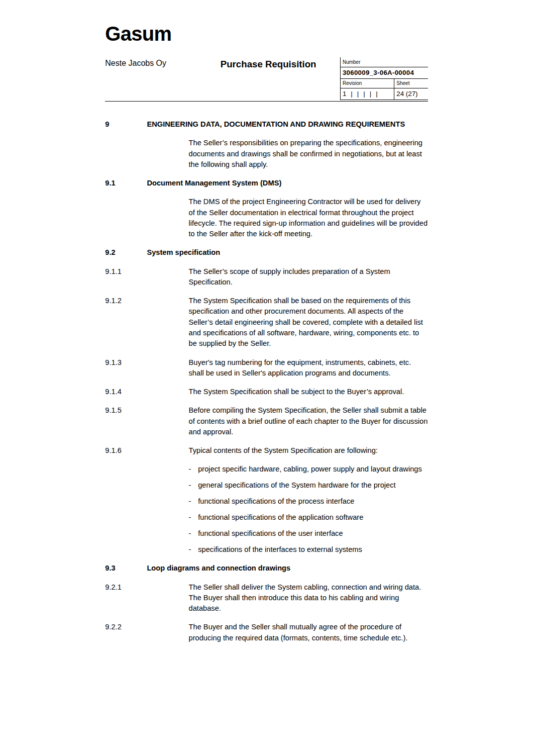Gasum
| Neste Jacobs Oy | Purchase Requisition | / Number / / 3060009_3-06A-00004 / / Revision / Sheet / / 1 / / / / / / 24 (27) / |
9
ENGINEERING DATA, DOCUMENTATION AND DRAWING REQUIREMENTS
The Seller’s responsibilities on preparing the specifications, engineering documents and drawings shall be confirmed in negotiations, but at least the following shall apply.
9.1
Document Management System (DMS)
The DMS of the project Engineering Contractor will be used for delivery of the Seller documentation in electrical format throughout the project lifecycle. The required sign-up information and guidelines will be provided to the Seller after the kick-off meeting.
9.2
System specification
9.1.1
The Seller’s scope of supply includes preparation of a System Specification.
9.1.2
The System Specification shall be based on the requirements of this specification and other procurement documents. All aspects of the Seller’s detail engineering shall be covered, complete with a detailed list and specifications of all software, hardware, wiring, components etc. to be supplied by the Seller.
9.1.3
Buyer's tag numbering for the equipment, instruments, cabinets, etc. shall be used in Seller's application programs and documents.
9.1.4
The System Specification shall be subject to the Buyer’s approval.
9.1.5
Before compiling the System Specification, the Seller shall submit a table of contents with a brief outline of each chapter to the Buyer for discussion and approval.
9.1.6
Typical contents of the System Specification are following:
project specific hardware, cabling, power supply and layout drawings
general specifications of the System hardware for the project
functional specifications of the process interface
functional specifications of the application software
functional specifications of the user interface
specifications of the interfaces to external systems
9.3
Loop diagrams and connection drawings
9.2.1
The Seller shall deliver the System cabling, connection and wiring data. The Buyer shall then introduce this data to his cabling and wiring database.
9.2.2
The Buyer and the Seller shall mutually agree of the procedure of producing the required data (formats, contents, time schedule etc.).